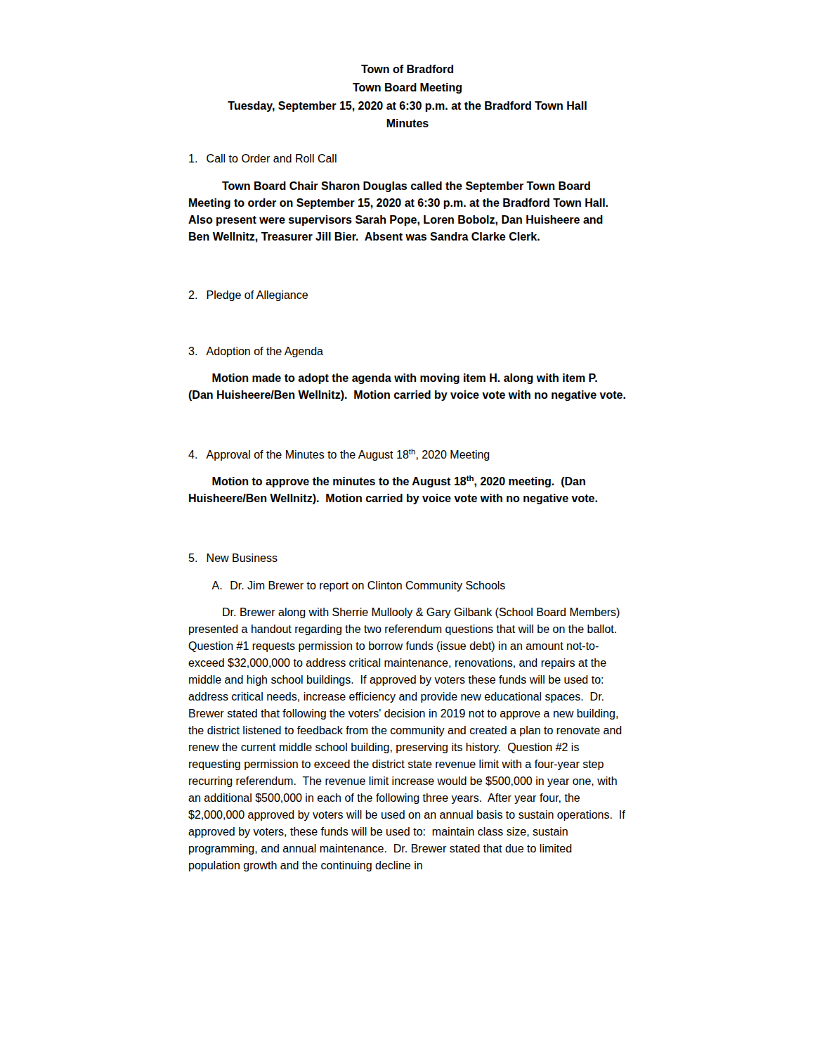Town of Bradford
Town Board Meeting
Tuesday, September 15, 2020 at 6:30 p.m. at the Bradford Town Hall
Minutes
1. Call to Order and Roll Call
Town Board Chair Sharon Douglas called the September Town Board Meeting to order on September 15, 2020 at 6:30 p.m. at the Bradford Town Hall. Also present were supervisors Sarah Pope, Loren Bobolz, Dan Huisheere and Ben Wellnitz, Treasurer Jill Bier. Absent was Sandra Clarke Clerk.
2. Pledge of Allegiance
3. Adoption of the Agenda
Motion made to adopt the agenda with moving item H. along with item P. (Dan Huisheere/Ben Wellnitz). Motion carried by voice vote with no negative vote.
4. Approval of the Minutes to the August 18th, 2020 Meeting
Motion to approve the minutes to the August 18th, 2020 meeting. (Dan Huisheere/Ben Wellnitz). Motion carried by voice vote with no negative vote.
5. New Business
A. Dr. Jim Brewer to report on Clinton Community Schools
Dr. Brewer along with Sherrie Mullooly & Gary Gilbank (School Board Members) presented a handout regarding the two referendum questions that will be on the ballot. Question #1 requests permission to borrow funds (issue debt) in an amount not-to-exceed $32,000,000 to address critical maintenance, renovations, and repairs at the middle and high school buildings. If approved by voters these funds will be used to: address critical needs, increase efficiency and provide new educational spaces. Dr. Brewer stated that following the voters' decision in 2019 not to approve a new building, the district listened to feedback from the community and created a plan to renovate and renew the current middle school building, preserving its history. Question #2 is requesting permission to exceed the district state revenue limit with a four-year step recurring referendum. The revenue limit increase would be $500,000 in year one, with an additional $500,000 in each of the following three years. After year four, the $2,000,000 approved by voters will be used on an annual basis to sustain operations. If approved by voters, these funds will be used to: maintain class size, sustain programming, and annual maintenance. Dr. Brewer stated that due to limited population growth and the continuing decline in